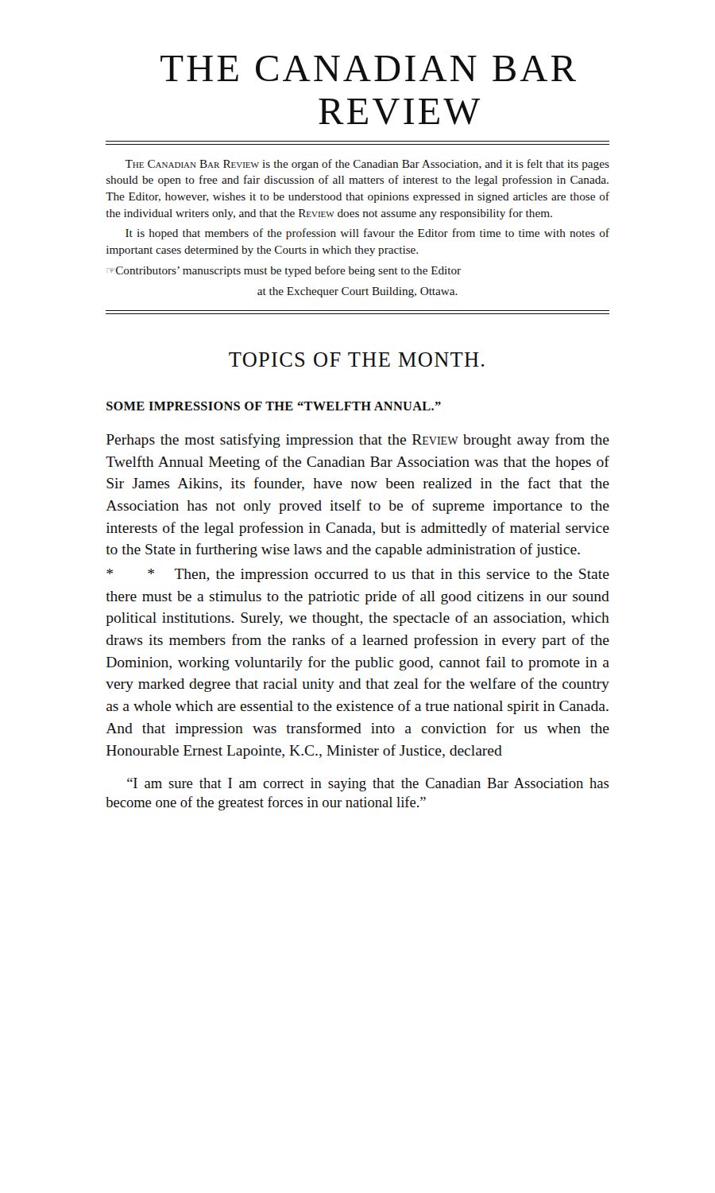THE CANADIAN BAR REVIEW
The Canadian Bar Review is the organ of the Canadian Bar Association, and it is felt that its pages should be open to free and fair discussion of all matters of interest to the legal profession in Canada. The Editor, however, wishes it to be understood that opinions expressed in signed articles are those of the individual writers only, and that the Review does not assume any responsibility for them.
It is hoped that members of the profession will favour the Editor from time to time with notes of important cases determined by the Courts in which they practise.
☞Contributors’ manuscripts must be typed before being sent to the Editor
at the Exchequer Court Building, Ottawa.
TOPICS OF THE MONTH.
SOME IMPRESSIONS OF THE “TWELFTH ANNUAL.”
Perhaps the most satisfying impression that the Review brought away from the Twelfth Annual Meeting of the Canadian Bar Association was that the hopes of Sir James Aikins, its founder, have now been realized in the fact that the Association has not only proved itself to be of supreme importance to the interests of the legal profession in Canada, but is admittedly of material service to the State in furthering wise laws and the capable administration of justice.
* * Then, the impression occurred to us that in this service to the State there must be a stimulus to the patriotic pride of all good citizens in our sound political institutions. Surely, we thought, the spectacle of an association, which draws its members from the ranks of a learned profession in every part of the Dominion, working voluntarily for the public good, cannot fail to promote in a very marked degree that racial unity and that zeal for the welfare of the country as a whole which are essential to the existence of a true national spirit in Canada. And that impression was transformed into a conviction for us when the Honourable Ernest Lapointe, K.C., Minister of Justice, declared
“I am sure that I am correct in saying that the Canadian Bar Association has become one of the greatest forces in our national life.”